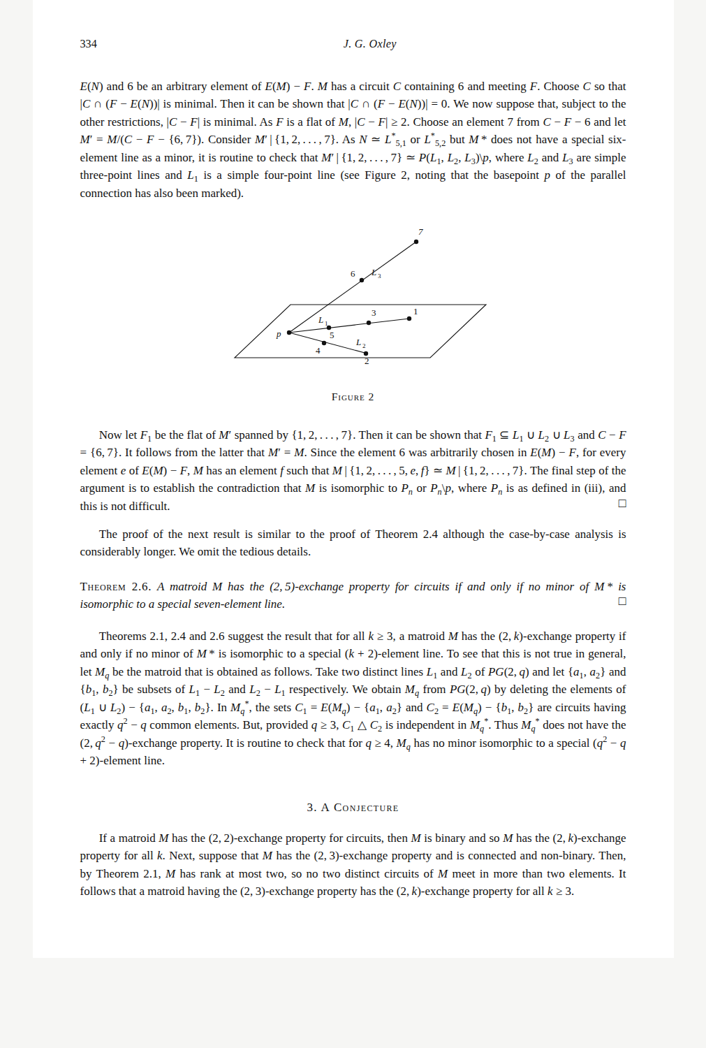334 J. G. Oxley
E(N) and 6 be an arbitrary element of E(M) − F. M has a circuit C containing 6 and meeting F. Choose C so that |C ∩ (F − E(N))| is minimal. Then it can be shown that |C ∩ (F − E(N))| = 0. We now suppose that, subject to the other restrictions, |C − F| is minimal. As F is a flat of M, |C − F| ≥ 2. Choose an element 7 from C − F − 6 and let M′ = M/(C − F − {6, 7}). Consider M′ | {1, 2, . . . , 7}. As N ≃ L*5,1 or L*5,2 but M * does not have a special six-element line as a minor, it is routine to check that M′ | {1, 2, . . . , 7} ≃ P(L1, L2, L3)\p, where L2 and L3 are simple three-point lines and L1 is a simple four-point line (see Figure 2, noting that the basepoint p of the parallel connection has also been marked).
7 6 L3 p L1 5 3 1 L2 4 2
Figure 2
Now let F1 be the flat of M′ spanned by {1, 2, . . . , 7}. Then it can be shown that F1 ⊆ L1 ∪ L2 ∪ L3 and C − F = {6, 7}. It follows from the latter that M′ = M. Since the element 6 was arbitrarily chosen in E(M) − F, for every element e of E(M) − F, M has an element f such that M | {1, 2, . . . , 5, e, f} ≃ M | {1, 2, . . . , 7}. The final step of the argument is to establish the contradiction that M is isomorphic to Pn or Pn\p, where Pn is as defined in (iii), and this is not difficult.□
The proof of the next result is similar to the proof of Theorem 2.4 although the case-by-case analysis is considerably longer. We omit the tedious details.
Theorem 2.6. A matroid M has the (2, 5)-exchange property for circuits if and only if no minor of M * is isomorphic to a special seven-element line.□
Theorems 2.1, 2.4 and 2.6 suggest the result that for all k ≥ 3, a matroid M has the (2, k)-exchange property if and only if no minor of M * is isomorphic to a special (k + 2)-element line. To see that this is not true in general, let Mq be the matroid that is obtained as follows. Take two distinct lines L1 and L2 of PG(2, q) and let {a1, a2} and {b1, b2} be subsets of L1 − L2 and L2 − L1 respectively. We obtain Mq from PG(2, q) by deleting the elements of (L1 ∪ L2) − {a1, a2, b1, b2}. In Mq*, the sets C1 = E(Mq) − {a1, a2} and C2 = E(Mq) − {b1, b2} are circuits having exactly q2 − q common elements. But, provided q ≥ 3, C1 △ C2 is independent in Mq*. Thus Mq* does not have the (2, q2 − q)-exchange property. It is routine to check that for q ≥ 4, Mq has no minor isomorphic to a special (q2 − q + 2)-element line.
3. A Conjecture
If a matroid M has the (2, 2)-exchange property for circuits, then M is binary and so M has the (2, k)-exchange property for all k. Next, suppose that M has the (2, 3)-exchange property and is connected and non-binary. Then, by Theorem 2.1, M has rank at most two, so no two distinct circuits of M meet in more than two elements. It follows that a matroid having the (2, 3)-exchange property has the (2, k)-exchange property for all k ≥ 3.